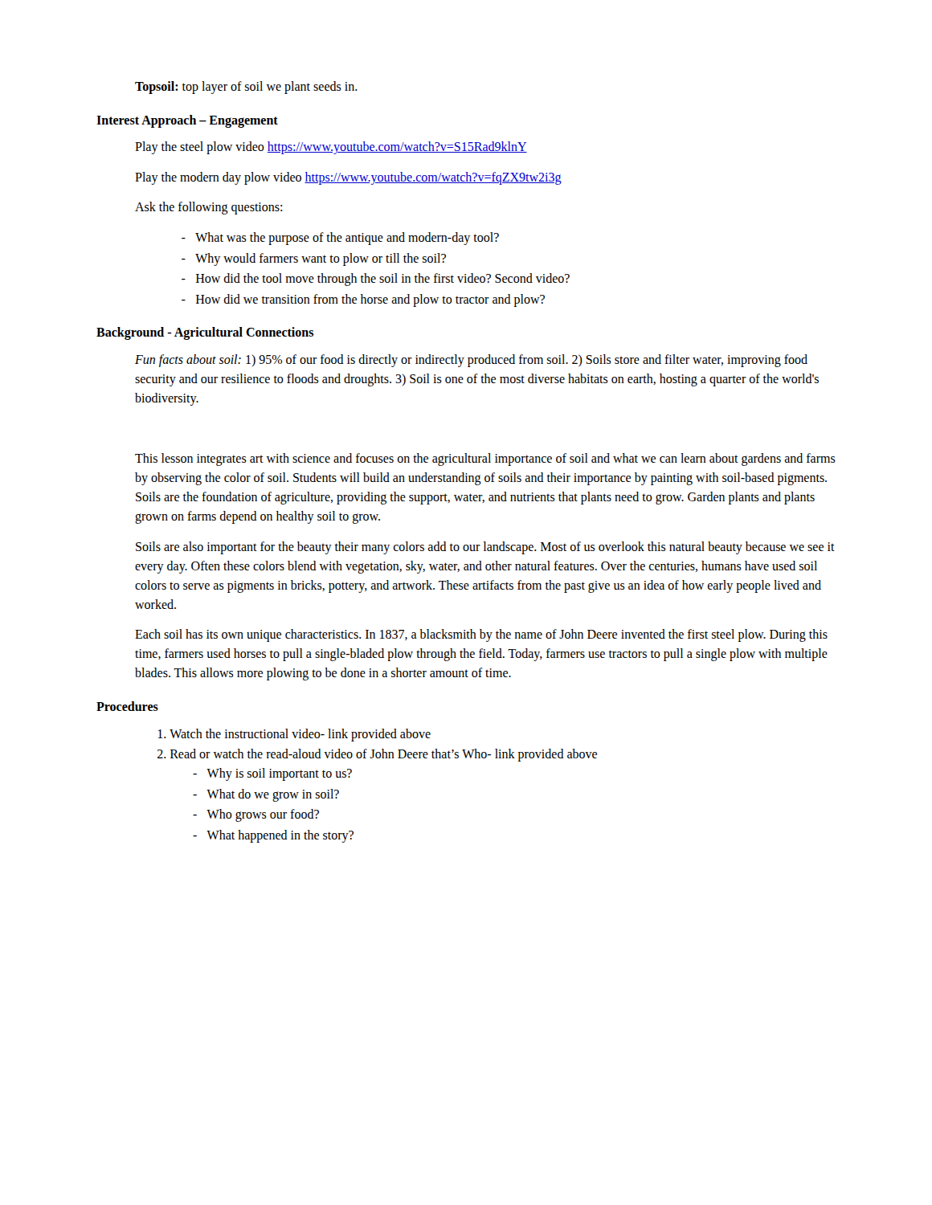Topsoil: top layer of soil we plant seeds in.
Interest Approach – Engagement
Play the steel plow video https://www.youtube.com/watch?v=S15Rad9klnY
Play the modern day plow video https://www.youtube.com/watch?v=fqZX9tw2i3g
Ask the following questions:
What was the purpose of the antique and modern-day tool?
Why would farmers want to plow or till the soil?
How did the tool move through the soil in the first video? Second video?
How did we transition from the horse and plow to tractor and plow?
Background - Agricultural Connections
Fun facts about soil: 1) 95% of our food is directly or indirectly produced from soil. 2) Soils store and filter water, improving food security and our resilience to floods and droughts. 3) Soil is one of the most diverse habitats on earth, hosting a quarter of the world's biodiversity.
This lesson integrates art with science and focuses on the agricultural importance of soil and what we can learn about gardens and farms by observing the color of soil. Students will build an understanding of soils and their importance by painting with soil-based pigments. Soils are the foundation of agriculture, providing the support, water, and nutrients that plants need to grow. Garden plants and plants grown on farms depend on healthy soil to grow.
Soils are also important for the beauty their many colors add to our landscape. Most of us overlook this natural beauty because we see it every day. Often these colors blend with vegetation, sky, water, and other natural features. Over the centuries, humans have used soil colors to serve as pigments in bricks, pottery, and artwork. These artifacts from the past give us an idea of how early people lived and worked.
Each soil has its own unique characteristics. In 1837, a blacksmith by the name of John Deere invented the first steel plow. During this time, farmers used horses to pull a single-bladed plow through the field. Today, farmers use tractors to pull a single plow with multiple blades. This allows more plowing to be done in a shorter amount of time.
Procedures
Watch the instructional video- link provided above
Read or watch the read-aloud video of John Deere that’s Who- link provided above
Why is soil important to us?
What do we grow in soil?
Who grows our food?
What happened in the story?